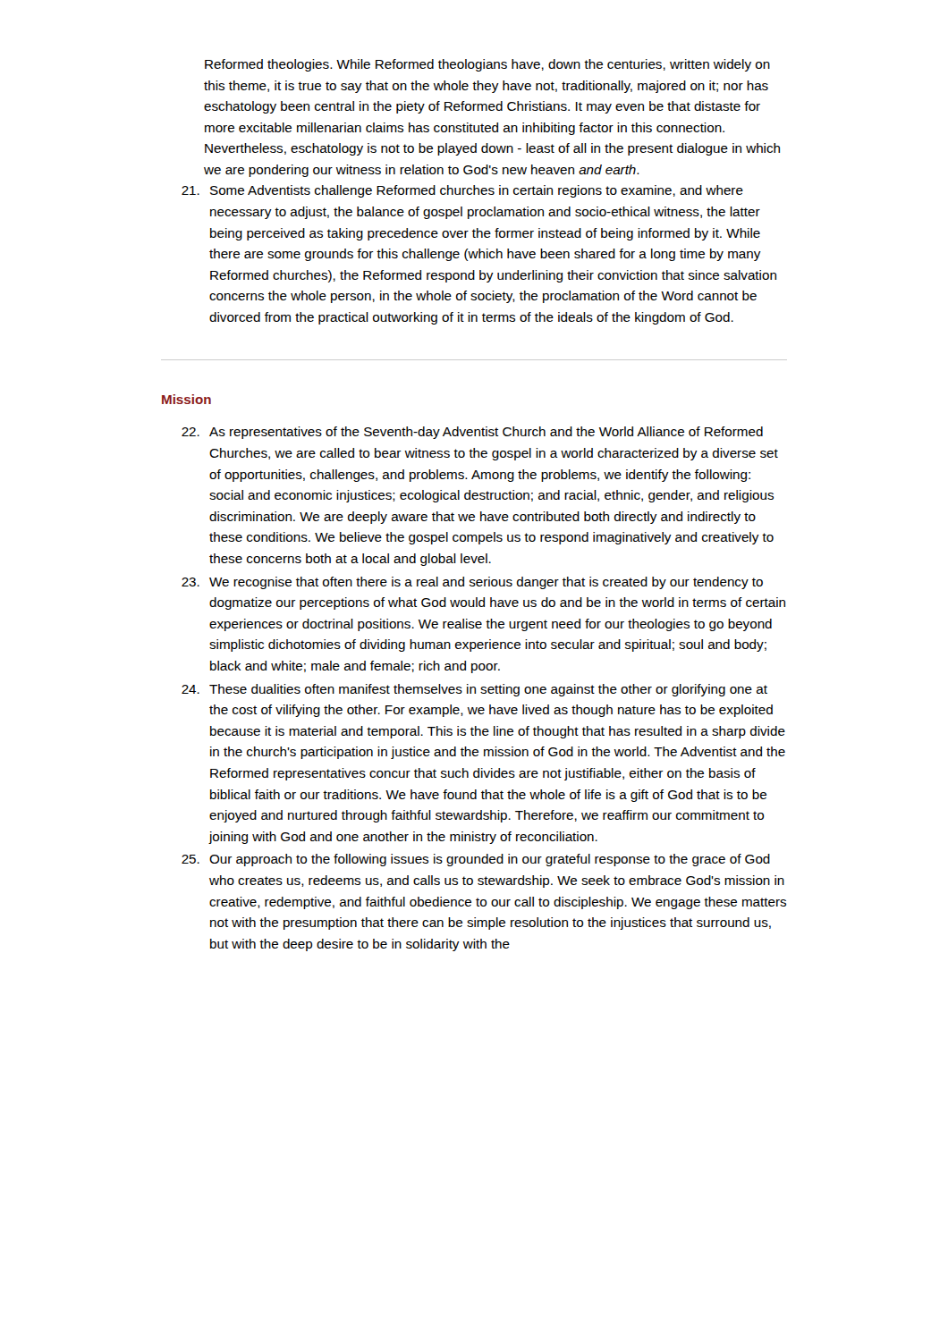Reformed theologies. While Reformed theologians have, down the centuries, written widely on this theme, it is true to say that on the whole they have not, traditionally, majored on it; nor has eschatology been central in the piety of Reformed Christians. It may even be that distaste for more excitable millenarian claims has constituted an inhibiting factor in this connection. Nevertheless, eschatology is not to be played down - least of all in the present dialogue in which we are pondering our witness in relation to God's new heaven and earth.
Some Adventists challenge Reformed churches in certain regions to examine, and where necessary to adjust, the balance of gospel proclamation and socio-ethical witness, the latter being perceived as taking precedence over the former instead of being informed by it. While there are some grounds for this challenge (which have been shared for a long time by many Reformed churches), the Reformed respond by underlining their conviction that since salvation concerns the whole person, in the whole of society, the proclamation of the Word cannot be divorced from the practical outworking of it in terms of the ideals of the kingdom of God.
Mission
As representatives of the Seventh-day Adventist Church and the World Alliance of Reformed Churches, we are called to bear witness to the gospel in a world characterized by a diverse set of opportunities, challenges, and problems. Among the problems, we identify the following: social and economic injustices; ecological destruction; and racial, ethnic, gender, and religious discrimination. We are deeply aware that we have contributed both directly and indirectly to these conditions. We believe the gospel compels us to respond imaginatively and creatively to these concerns both at a local and global level.
We recognise that often there is a real and serious danger that is created by our tendency to dogmatize our perceptions of what God would have us do and be in the world in terms of certain experiences or doctrinal positions. We realise the urgent need for our theologies to go beyond simplistic dichotomies of dividing human experience into secular and spiritual; soul and body; black and white; male and female; rich and poor.
These dualities often manifest themselves in setting one against the other or glorifying one at the cost of vilifying the other. For example, we have lived as though nature has to be exploited because it is material and temporal. This is the line of thought that has resulted in a sharp divide in the church's participation in justice and the mission of God in the world. The Adventist and the Reformed representatives concur that such divides are not justifiable, either on the basis of biblical faith or our traditions. We have found that the whole of life is a gift of God that is to be enjoyed and nurtured through faithful stewardship. Therefore, we reaffirm our commitment to joining with God and one another in the ministry of reconciliation.
Our approach to the following issues is grounded in our grateful response to the grace of God who creates us, redeems us, and calls us to stewardship. We seek to embrace God's mission in creative, redemptive, and faithful obedience to our call to discipleship. We engage these matters not with the presumption that there can be simple resolution to the injustices that surround us, but with the deep desire to be in solidarity with the